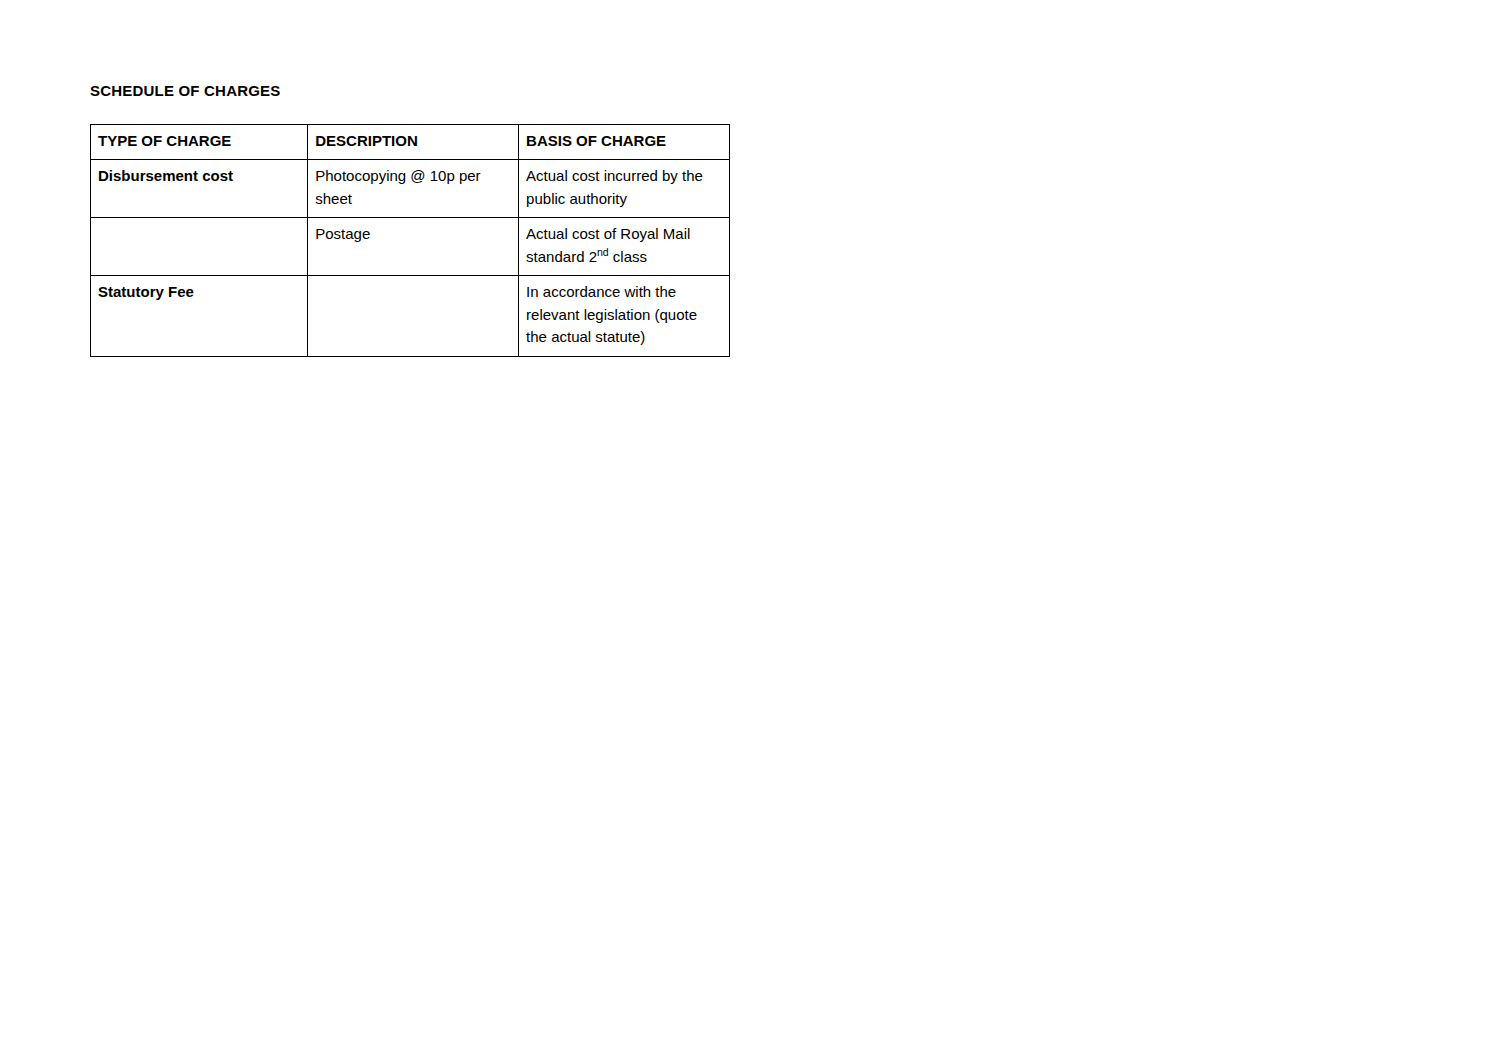SCHEDULE OF CHARGES
| TYPE OF CHARGE | DESCRIPTION | BASIS OF CHARGE |
| --- | --- | --- |
| Disbursement cost | Photocopying @ 10p per sheet | Actual cost incurred by the public authority |
| | Postage | Actual cost of Royal Mail standard 2 nd class |
| Statutory Fee | | In accordance with the relevant legislation (quote the actual statute) |